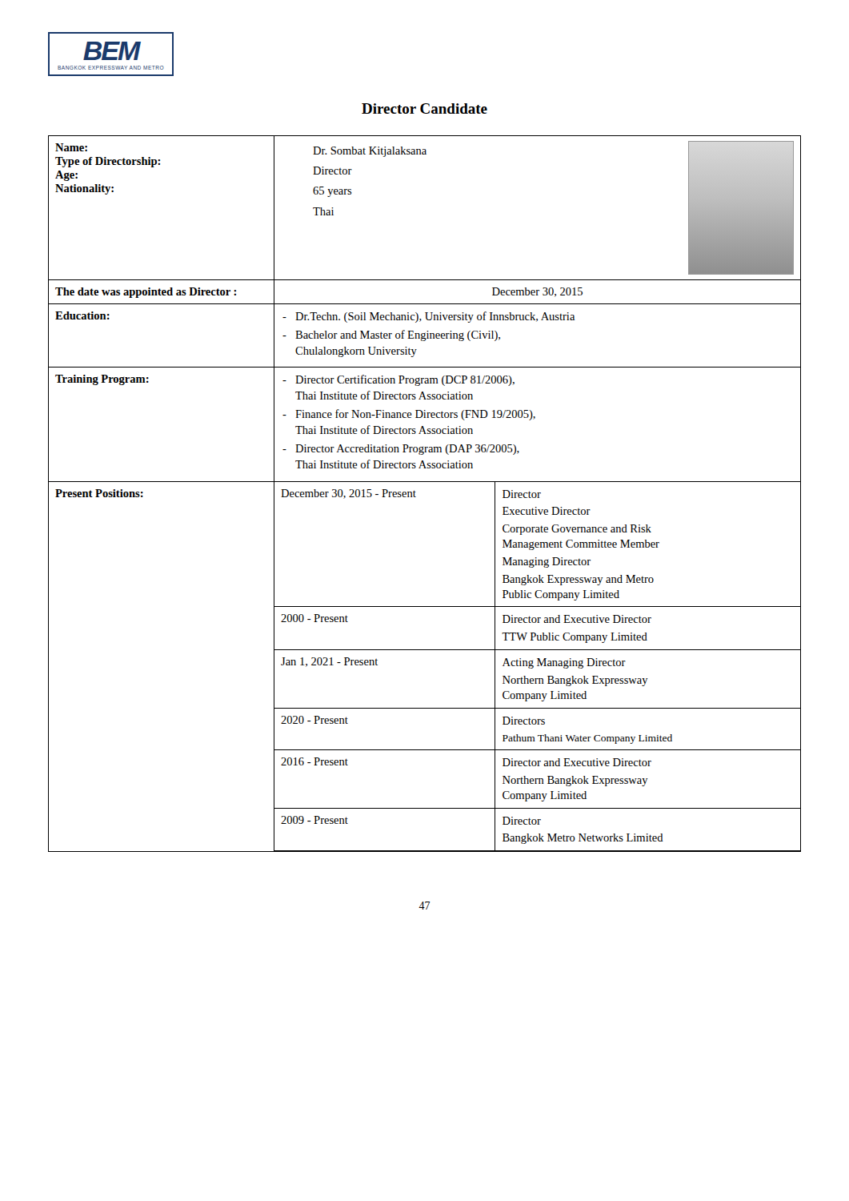BEM
BANGKOK EXPRESSWAY AND METRO
Director Candidate
| Name: Type of Directorship: Age: Nationality: | Dr. Sombat Kitjalaksana Director 65 years Thai |
| The date was appointed as Director : | December 30, 2015 |
| Education: | Dr.Techn. (Soil Mechanic), University of Innsbruck, Austria Bachelor and Master of Engineering (Civil), Chulalongkorn University |
| Training Program: | Director Certification Program (DCP 81/2006), Thai Institute of Directors Association Finance for Non-Finance Directors (FND 19/2005), Thai Institute of Directors Association Director Accreditation Program (DAP 36/2005), Thai Institute of Directors Association |
| Present Positions: | / December 30, 2015 - Present / Director Executive Director Corporate Governance and Risk Management Committee Member Managing Director Bangkok Expressway and Metro Public Company Limited / / 2000 - Present / Director and Executive Director TTW Public Company Limited / / Jan 1, 2021 - Present / Acting Managing Director Northern Bangkok Expressway Company Limited / / 2020 - Present / Directors Pathum Thani Water Company Limited / / 2016 - Present / Director and Executive Director Northern Bangkok Expressway Company Limited / / 2009 - Present / Director Bangkok Metro Networks Limited / |
47